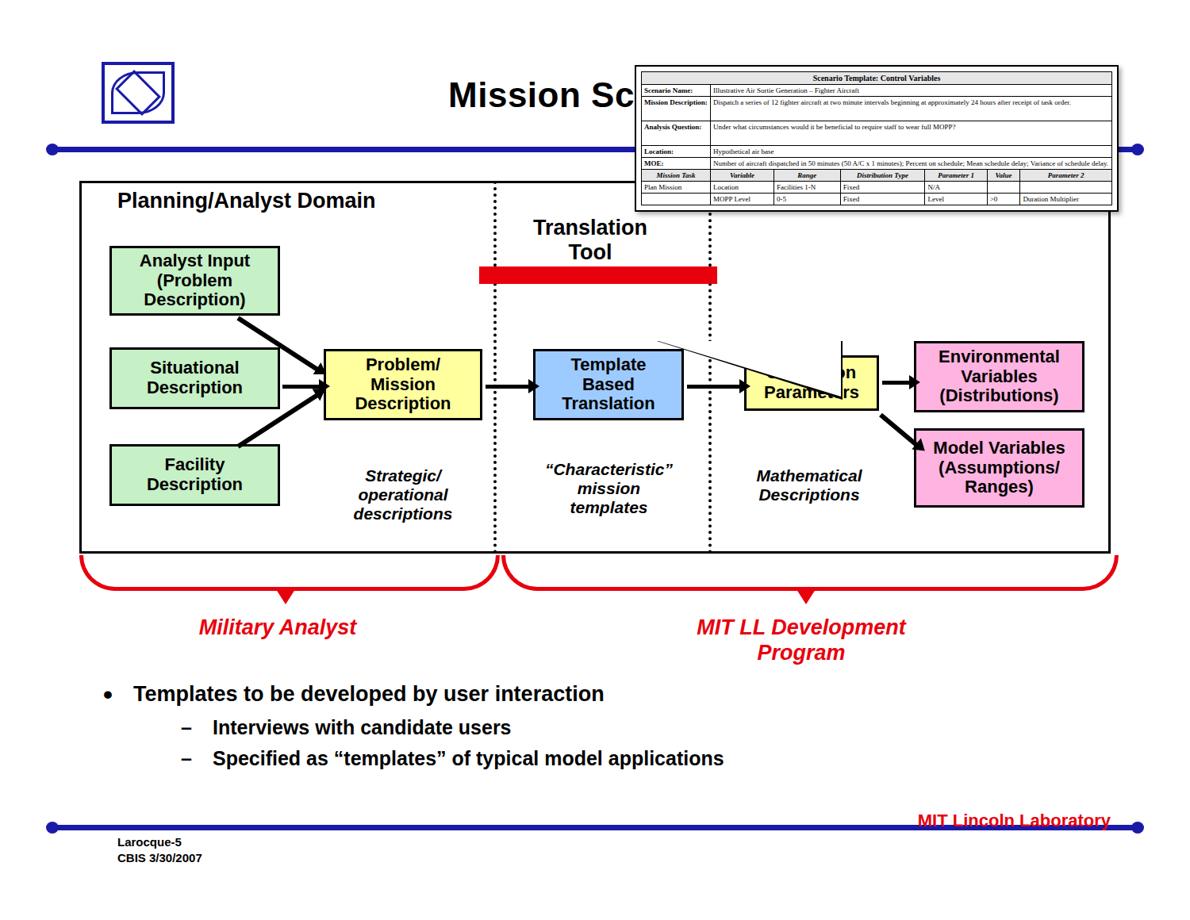Mission Scenario
Planning/Analyst Domain
Translation
Tool
Analyst Input
(Problem
Description)
Situational
Description
Facility
Description
Problem/
Mission
Description
Template
Based
Translation
Simulation
Parameters
Environmental
Variables
(Distributions)
Model Variables
(Assumptions/
Ranges)
Strategic/
operational
descriptions
“Characteristic”
mission
templates
Mathematical
Descriptions
Military Analyst
MIT LL Development
Program
Templates to be developed by user interaction
Interviews with candidate users
Specified as “templates” of typical model applications
Larocque-5
CBIS 3/30/2007
MIT Lincoln Laboratory
| Scenario Template: Control Variables |
| Scenario Name: | Illustrative Air Sortie Generation – Fighter Aircraft |
| Mission Description: | Dispatch a series of 12 fighter aircraft at two minute intervals beginning at approximately 24 hours after receipt of task order. |
| Analysis Question: | Under what circumstances would it be beneficial to require staff to wear full MOPP? |
| Location: | Hypothetical air base |
| MOE: | Number of aircraft dispatched in 50 minutes (50 A/C x 1 minutes); Percent on schedule; Mean schedule delay; Variance of schedule delay. |
| Mission Task | Variable | Range | Distribution Type | Parameter 1 | Value | Parameter 2 |
| Plan Mission | Location | Facilities 1-N | Fixed | N/A | | |
| | MOPP Level | 0-5 | Fixed | Level | >0 | Duration Multiplier |